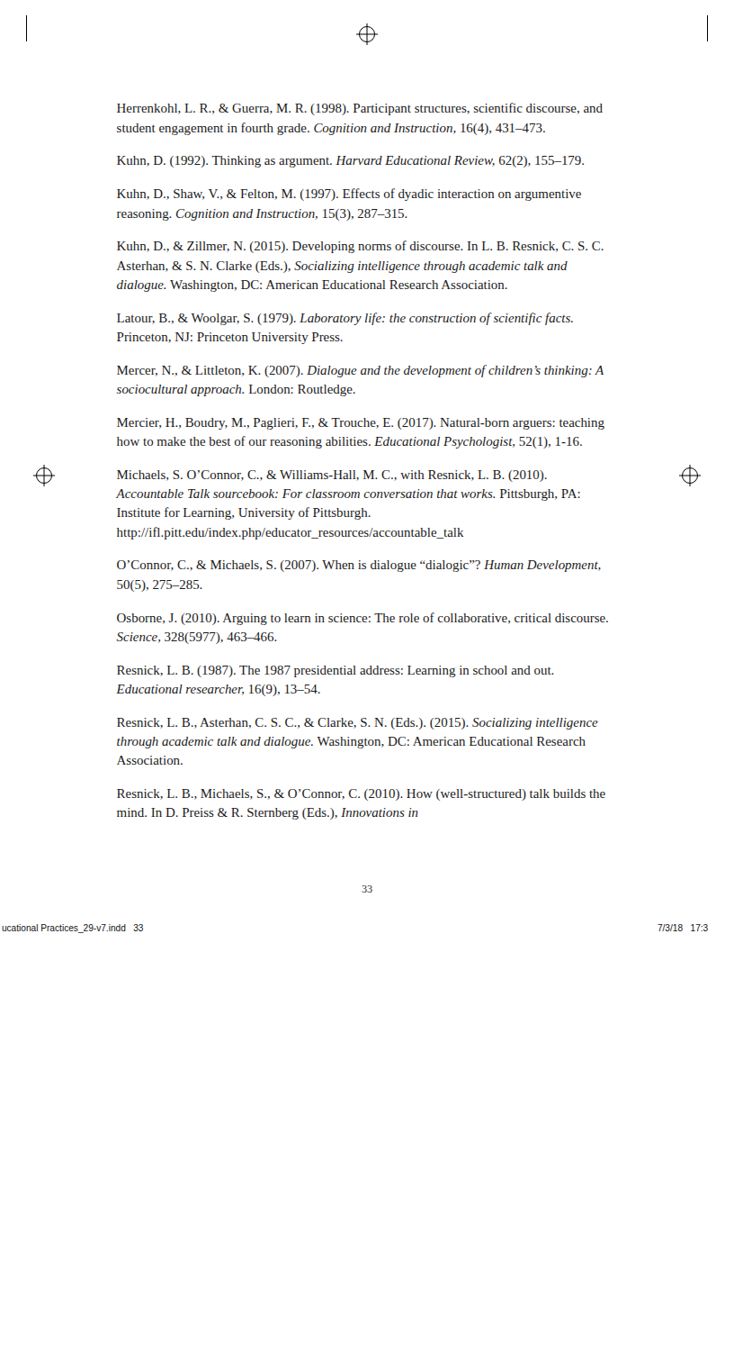Herrenkohl, L. R., & Guerra, M. R. (1998). Participant structures, scientific discourse, and student engagement in fourth grade. Cognition and Instruction, 16(4), 431–473.
Kuhn, D. (1992). Thinking as argument. Harvard Educational Review, 62(2), 155–179.
Kuhn, D., Shaw, V., & Felton, M. (1997). Effects of dyadic interaction on argumentive reasoning. Cognition and Instruction, 15(3), 287–315.
Kuhn, D., & Zillmer, N. (2015). Developing norms of discourse. In L. B. Resnick, C. S. C. Asterhan, & S. N. Clarke (Eds.), Socializing intelligence through academic talk and dialogue. Washington, DC: American Educational Research Association.
Latour, B., & Woolgar, S. (1979). Laboratory life: the construction of scientific facts. Princeton, NJ: Princeton University Press.
Mercer, N., & Littleton, K. (2007). Dialogue and the development of children’s thinking: A sociocultural approach. London: Routledge.
Mercier, H., Boudry, M., Paglieri, F., & Trouche, E. (2017). Natural-born arguers: teaching how to make the best of our reasoning abilities. Educational Psychologist, 52(1), 1-16.
Michaels, S. O’Connor, C., & Williams-Hall, M. C., with Resnick, L. B. (2010). Accountable Talk sourcebook: For classroom conversation that works. Pittsburgh, PA: Institute for Learning, University of Pittsburgh. http://ifl.pitt.edu/index.php/educator_resources/accountable_talk
O’Connor, C., & Michaels, S. (2007). When is dialogue “dialogic”? Human Development, 50(5), 275–285.
Osborne, J. (2010). Arguing to learn in science: The role of collaborative, critical discourse. Science, 328(5977), 463–466.
Resnick, L. B. (1987). The 1987 presidential address: Learning in school and out. Educational researcher, 16(9), 13–54.
Resnick, L. B., Asterhan, C. S. C., & Clarke, S. N. (Eds.). (2015). Socializing intelligence through academic talk and dialogue. Washington, DC: American Educational Research Association.
Resnick, L. B., Michaels, S., & O’Connor, C. (2010). How (well-structured) talk builds the mind. In D. Preiss & R. Sternberg (Eds.), Innovations in
33
ucational Practices_29-v7.indd 33
7/3/18 17:3